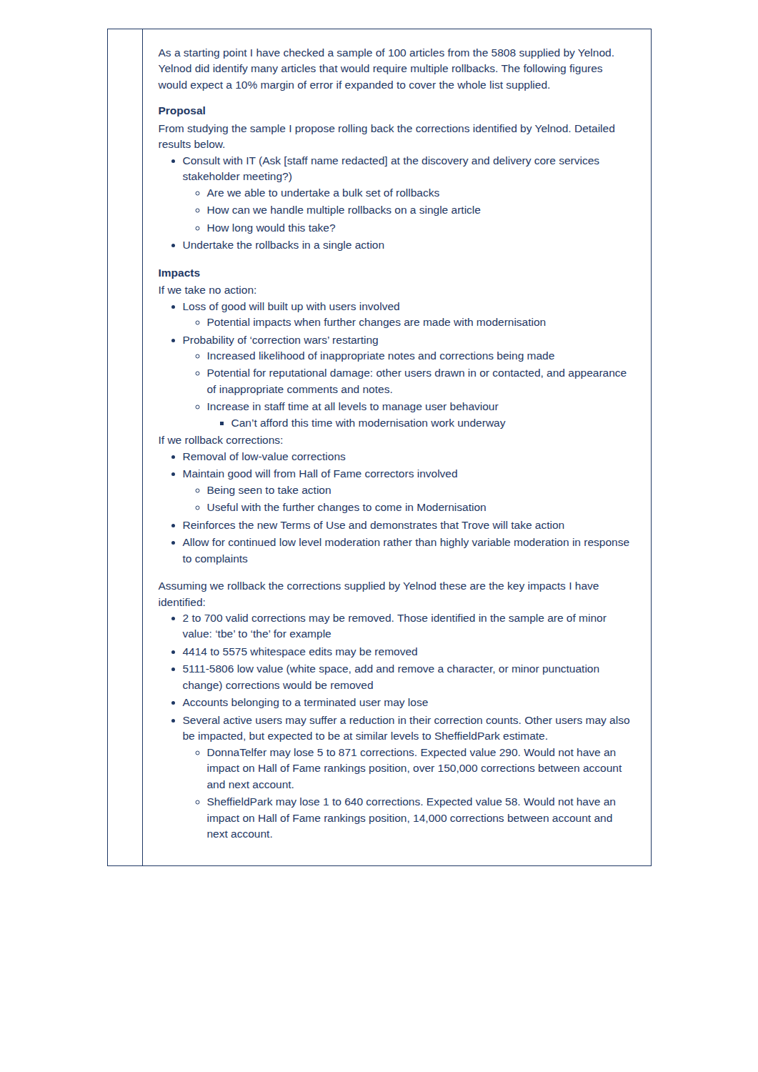As a starting point I have checked a sample of 100 articles from the 5808 supplied by Yelnod. Yelnod did identify many articles that would require multiple rollbacks. The following figures would expect a 10% margin of error if expanded to cover the whole list supplied.
Proposal
From studying the sample I propose rolling back the corrections identified by Yelnod. Detailed results below.
Consult with IT (Ask [staff name redacted] at the discovery and delivery core services stakeholder meeting?)
Are we able to undertake a bulk set of rollbacks
How can we handle multiple rollbacks on a single article
How long would this take?
Undertake the rollbacks in a single action
Impacts
If we take no action:
Loss of good will built up with users involved
Potential impacts when further changes are made with modernisation
Probability of ‘correction wars’ restarting
Increased likelihood of inappropriate notes and corrections being made
Potential for reputational damage: other users drawn in or contacted, and appearance of inappropriate comments and notes.
Increase in staff time at all levels to manage user behaviour
Can’t afford this time with modernisation work underway
If we rollback corrections:
Removal of low-value corrections
Maintain good will from Hall of Fame correctors involved
Being seen to take action
Useful with the further changes to come in Modernisation
Reinforces the new Terms of Use and demonstrates that Trove will take action
Allow for continued low level moderation rather than highly variable moderation in response to complaints
Assuming we rollback the corrections supplied by Yelnod these are the key impacts I have identified:
2 to 700 valid corrections may be removed. Those identified in the sample are of minor value: ‘tbe’ to ‘the’ for example
4414 to 5575 whitespace edits may be removed
5111-5806 low value (white space, add and remove a character, or minor punctuation change) corrections would be removed
Accounts belonging to a terminated user may lose
Several active users may suffer a reduction in their correction counts. Other users may also be impacted, but expected to be at similar levels to SheffieldPark estimate.
DonnaTelfer may lose 5 to 871 corrections. Expected value 290. Would not have an impact on Hall of Fame rankings position, over 150,000 corrections between account and next account.
SheffieldPark may lose 1 to 640 corrections. Expected value 58. Would not have an impact on Hall of Fame rankings position, 14,000 corrections between account and next account.